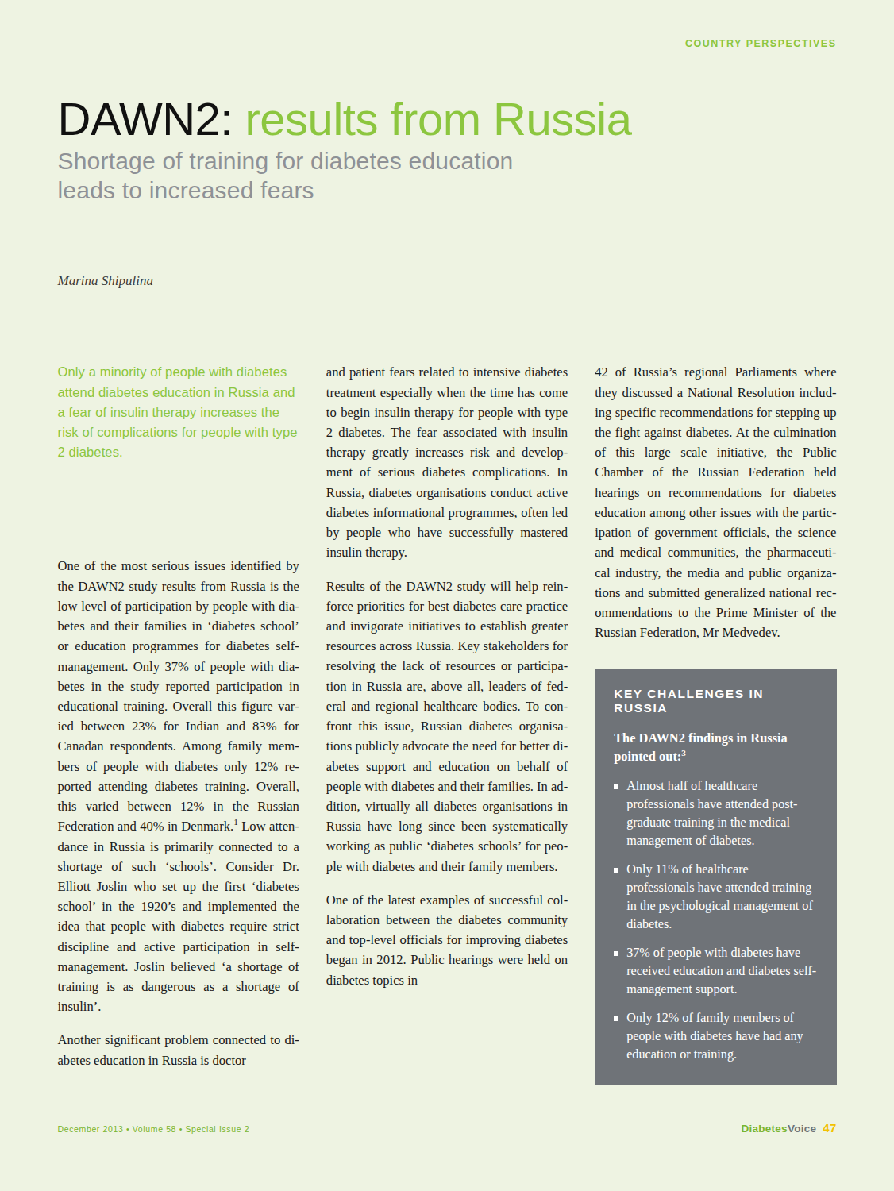Country perspectives
DAWN2: results from Russia
Shortage of training for diabetes education
leads to increased fears
Marina Shipulina
Only a minority of people with diabetes attend diabetes education in Russia and a fear of insulin therapy increases the risk of complications for people with type 2 diabetes.
One of the most serious issues identified by the DAWN2 study results from Russia is the low level of participation by people with diabetes and their families in ‘diabetes school’ or education programmes for diabetes self-management. Only 37% of people with diabetes in the study reported participation in educational training. Overall this figure varied between 23% for Indian and 83% for Canadan respondents. Among family members of people with diabetes only 12% reported attending diabetes training. Overall, this varied between 12% in the Russian Federation and 40% in Denmark.1 Low attendance in Russia is primarily connected to a shortage of such ‘schools’. Consider Dr. Elliott Joslin who set up the first ‘diabetes school’ in the 1920’s and implemented the idea that people with diabetes require strict discipline and active participation in self-management. Joslin believed ‘a shortage of training is as dangerous as a shortage of insulin’.
Another significant problem connected to diabetes education in Russia is doctor
and patient fears related to intensive diabetes treatment especially when the time has come to begin insulin therapy for people with type 2 diabetes. The fear associated with insulin therapy greatly increases risk and development of serious diabetes complications. In Russia, diabetes organisations conduct active diabetes informational programmes, often led by people who have successfully mastered insulin therapy.
Results of the DAWN2 study will help reinforce priorities for best diabetes care practice and invigorate initiatives to establish greater resources across Russia. Key stakeholders for resolving the lack of resources or participation in Russia are, above all, leaders of federal and regional healthcare bodies. To confront this issue, Russian diabetes organisations publicly advocate the need for better diabetes support and education on behalf of people with diabetes and their families. In addition, virtually all diabetes organisations in Russia have long since been systematically working as public ‘diabetes schools’ for people with diabetes and their family members.
One of the latest examples of successful collaboration between the diabetes community and top-level officials for improving diabetes began in 2012. Public hearings were held on diabetes topics in
42 of Russia’s regional Parliaments where they discussed a National Resolution including specific recommendations for stepping up the fight against diabetes. At the culmination of this large scale initiative, the Public Chamber of the Russian Federation held hearings on recommendations for diabetes education among other issues with the participation of government officials, the science and medical communities, the pharmaceutical industry, the media and public organizations and submitted generalized national recommendations to the Prime Minister of the Russian Federation, Mr Medvedev.
Key challenges in Russia
The DAWN2 findings in Russia pointed out:3
Almost half of healthcare professionals have attended post-graduate training in the medical management of diabetes.
Only 11% of healthcare professionals have attended training in the psychological management of diabetes.
37% of people with diabetes have received education and diabetes self-management support.
Only 12% of family members of people with diabetes have had any education or training.
December 2013 • Volume 58 • Special Issue 2
DiabetesVoice 47